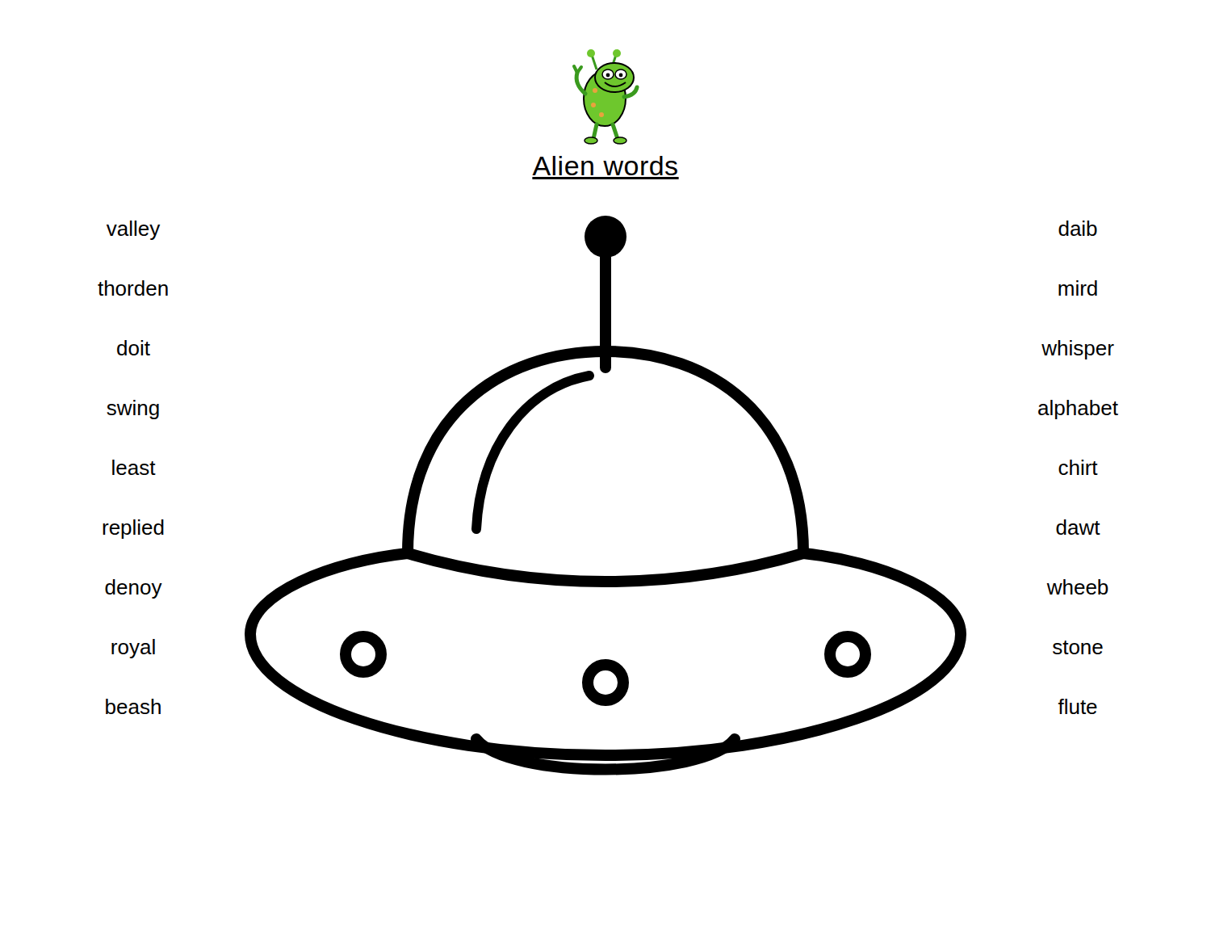Alien words
valley
thorden
doit
swing
least
replied
denoy
royal
beash
daib
mird
whisper
alphabet
chirt
dawt
wheeb
stone
flute